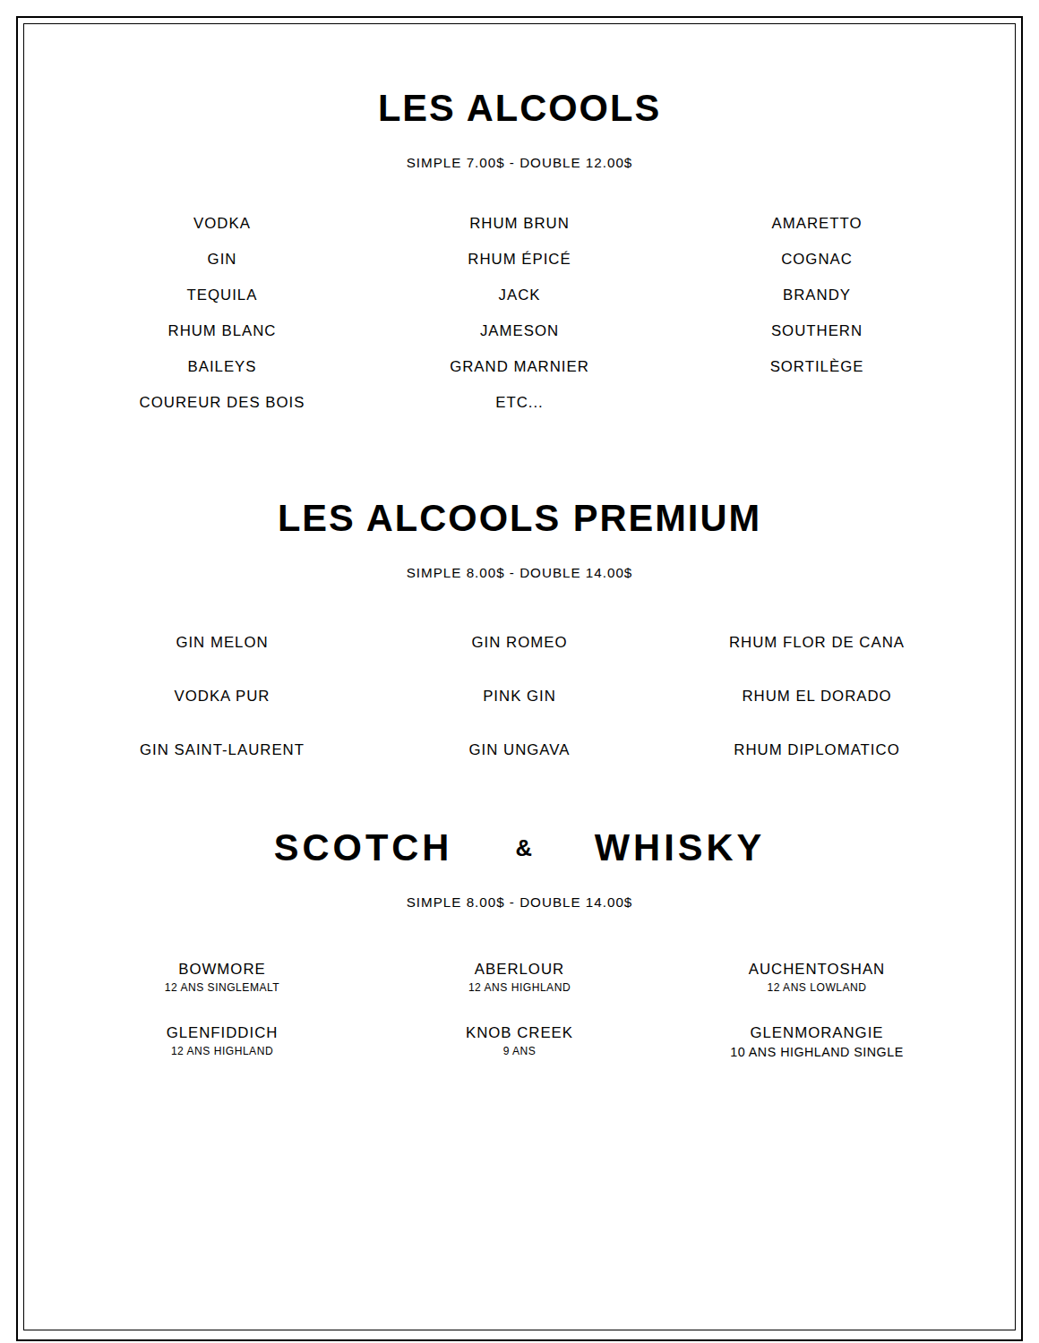Les Alcools
SIMPLE 7.00$ - DOUBLE 12.00$
VODKA
RHUM BRUN
AMARETTO
GIN
RHUM ÉPICÉ
COGNAC
TEQUILA
JACK
BRANDY
RHUM BLANC
JAMESON
SOUTHERN
BAILEYS
GRAND MARNIER
SORTILÈGE
COUREUR DES BOIS
ETC...
Les Alcools Premium
SIMPLE 8.00$ - DOUBLE 14.00$
GIN MELON
GIN ROMEO
RHUM FLOR DE CANA
VODKA PUR
PINK GIN
RHUM EL DORADO
GIN SAINT-LAURENT
GIN UNGAVA
RHUM DIPLOMATICO
Scotch
&
Whisky
SIMPLE 8.00$ - DOUBLE 14.00$
BOWMORE12 ANS SINGLEMALT
ABERLOUR12 ANS HIGHLAND
AUCHENTOSHAN12 ANS LOWLAND
GLENFIDDICH12 ANS HIGHLAND
KNOB CREEK9 ANS
GLENMORANGIE10 ANS HIGHLAND SINGLE